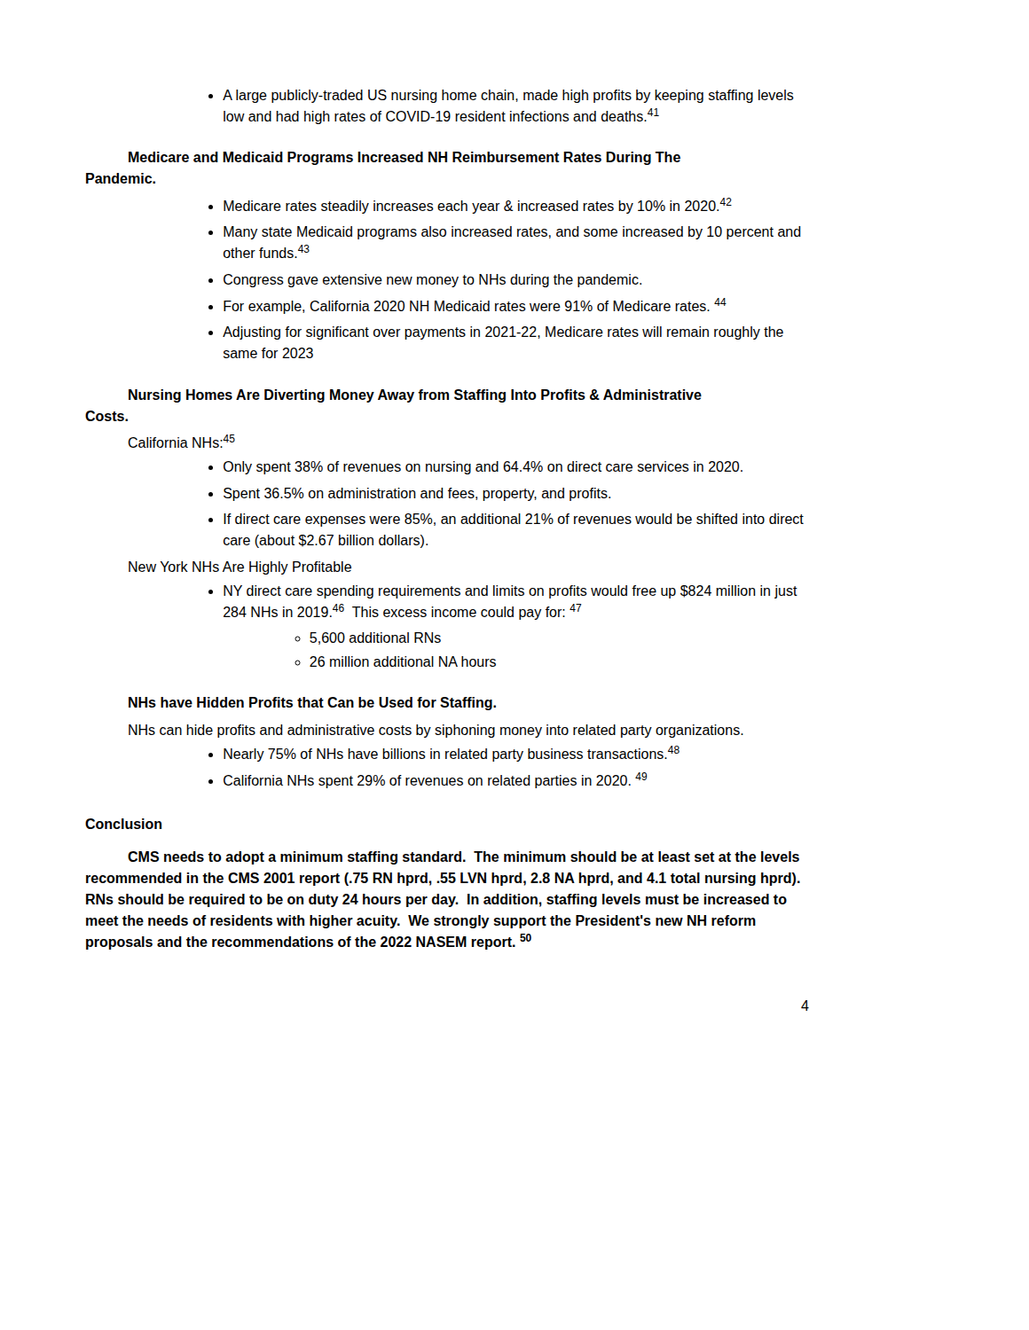A large publicly-traded US nursing home chain, made high profits by keeping staffing levels low and had high rates of COVID-19 resident infections and deaths.41
Medicare and Medicaid Programs Increased NH Reimbursement Rates During The
Pandemic.
Medicare rates steadily increases each year & increased rates by 10% in 2020.42
Many state Medicaid programs also increased rates, and some increased by 10 percent and other funds.43
Congress gave extensive new money to NHs during the pandemic.
For example, California 2020 NH Medicaid rates were 91% of Medicare rates. 44
Adjusting for significant over payments in 2021-22, Medicare rates will remain roughly the same for 2023
Nursing Homes Are Diverting Money Away from Staffing Into Profits & Administrative
Costs.
California NHs:45
Only spent 38% of revenues on nursing and 64.4% on direct care services in 2020.
Spent 36.5% on administration and fees, property, and profits.
If direct care expenses were 85%, an additional 21% of revenues would be shifted into direct care (about $2.67 billion dollars).
New York NHs Are Highly Profitable
NY direct care spending requirements and limits on profits would free up $824 million in just 284 NHs in 2019.46 This excess income could pay for: 47
5,600 additional RNs
26 million additional NA hours
NHs have Hidden Profits that Can be Used for Staffing.
NHs can hide profits and administrative costs by siphoning money into related party organizations.
Nearly 75% of NHs have billions in related party business transactions.48
California NHs spent 29% of revenues on related parties in 2020. 49
Conclusion
CMS needs to adopt a minimum staffing standard. The minimum should be at least set at the levels recommended in the CMS 2001 report (.75 RN hprd, .55 LVN hprd, 2.8 NA hprd, and 4.1 total nursing hprd). RNs should be required to be on duty 24 hours per day. In addition, staffing levels must be increased to meet the needs of residents with higher acuity. We strongly support the President's new NH reform proposals and the recommendations of the 2022 NASEM report. 50
4